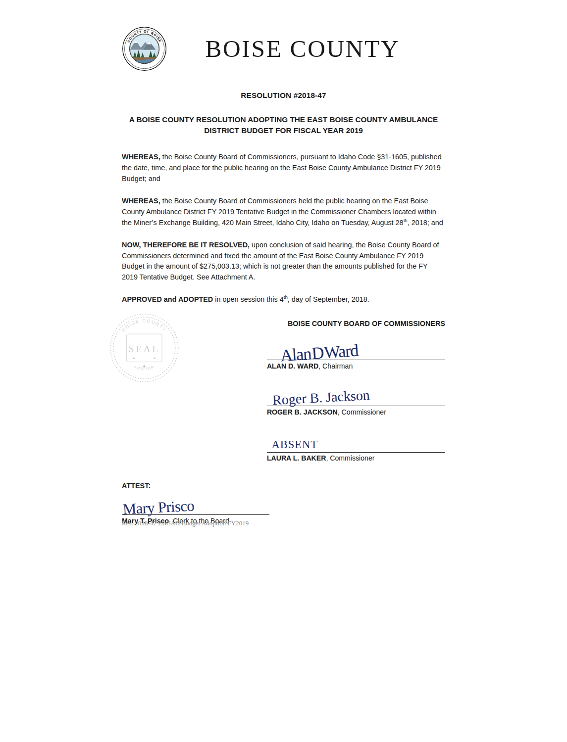COUNTY OF BOISE IDAHO · 1864
BOISE COUNTY
RESOLUTION #2018-47
A BOISE COUNTY RESOLUTION ADOPTING THE EAST BOISE COUNTY AMBULANCE
DISTRICT BUDGET FOR FISCAL YEAR 2019
WHEREAS, the Boise County Board of Commissioners, pursuant to Idaho Code §31-1605, published the date, time, and place for the public hearing on the East Boise County Ambulance District FY 2019 Budget; and
WHEREAS, the Boise County Board of Commissioners held the public hearing on the East Boise County Ambulance District FY 2019 Tentative Budget in the Commissioner Chambers located within the Miner’s Exchange Building, 420 Main Street, Idaho City, Idaho on Tuesday, August 28th, 2018; and
NOW, THEREFORE BE IT RESOLVED, upon conclusion of said hearing, the Boise County Board of Commissioners determined and fixed the amount of the East Boise County Ambulance FY 2019 Budget in the amount of $275,003.13; which is not greater than the amounts published for the FY 2019 Tentative Budget. See Attachment A.
APPROVED and ADOPTED in open session this 4th, day of September, 2018.
BOISE COUNTY BOARD OF COMMISSIONERS
Alan D Ward
ALAN D. WARD, Chairman
Roger B. Jackson
ROGER B. JACKSON, Commissioner
ABSENT
LAURA L. BAKER, Commissioner
ATTEST:
Mary Prisco
Mary T. Prisco, Clerk to the Board
SEAL BOISE COUNTY AUDITOR
Res. 2018-47 EBCAD Budget Adoption FY2019